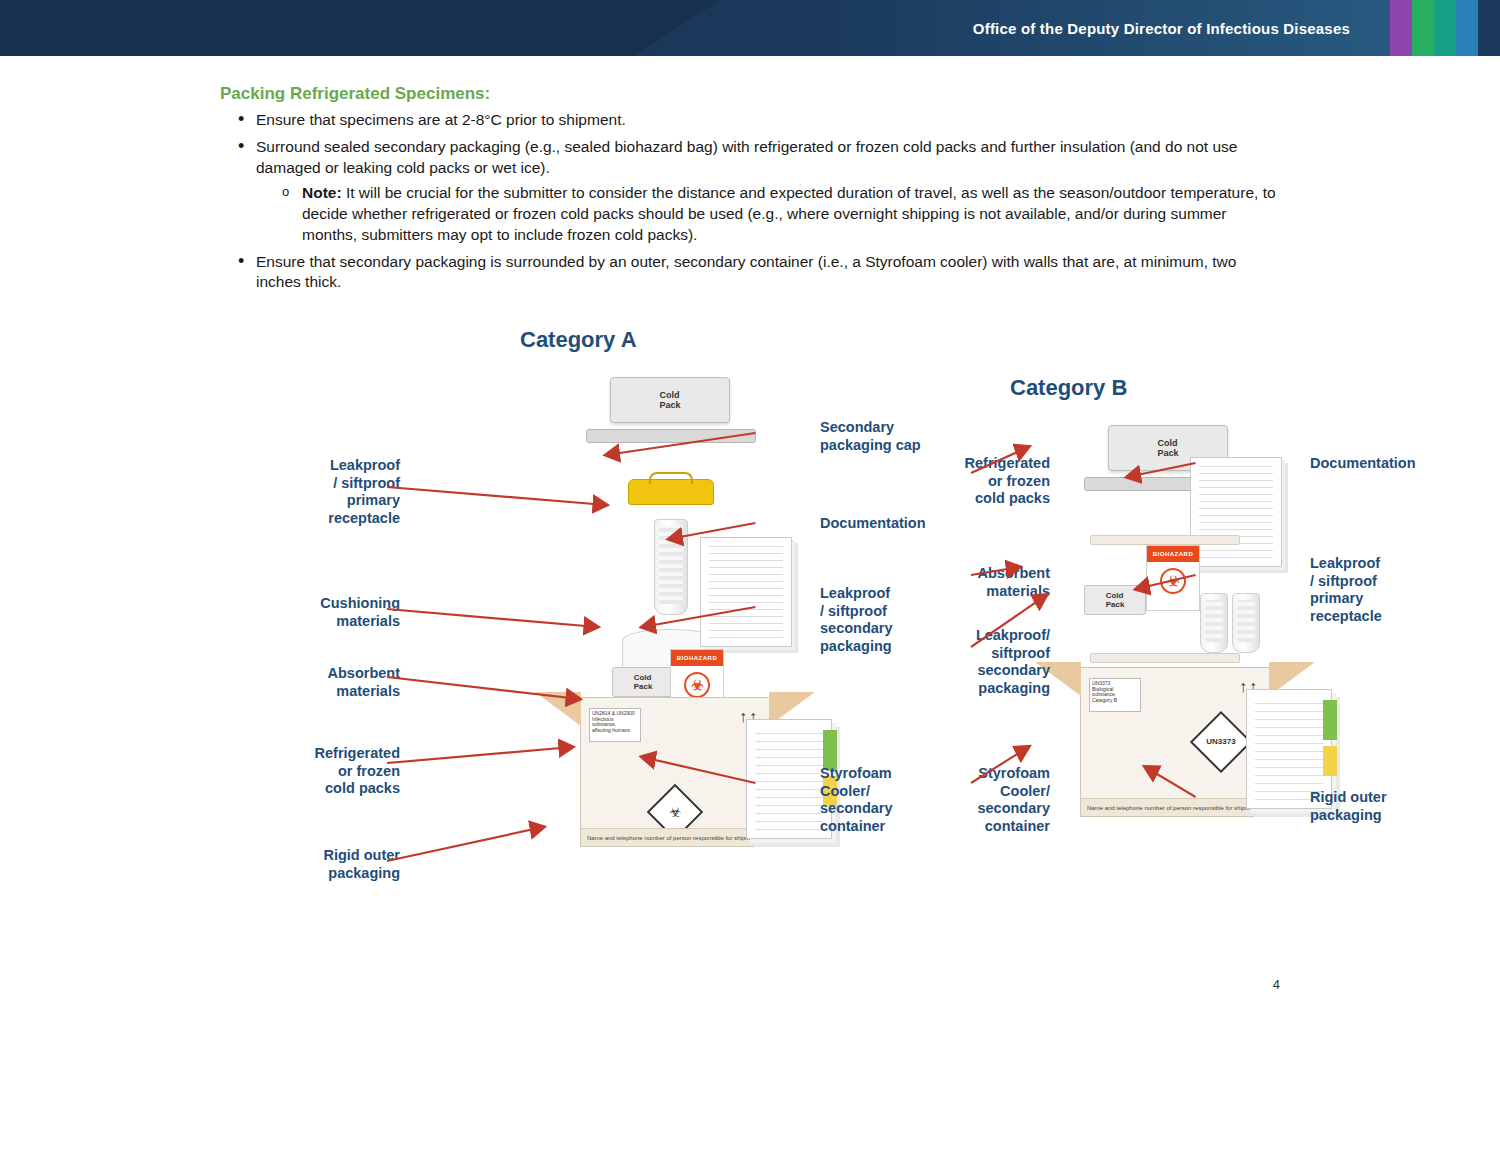Office of the Deputy Director of Infectious Diseases
Packing Refrigerated Specimens:
Ensure that specimens are at 2-8°C prior to shipment.
Surround sealed secondary packaging (e.g., sealed biohazard bag) with refrigerated or frozen cold packs and further insulation (and do not use damaged or leaking cold packs or wet ice).
Note: It will be crucial for the submitter to consider the distance and expected duration of travel, as well as the season/outdoor temperature, to decide whether refrigerated or frozen cold packs should be used (e.g., where overnight shipping is not available, and/or during summer months, submitters may opt to include frozen cold packs).
Ensure that secondary packaging is surrounded by an outer, secondary container (i.e., a Styrofoam cooler) with walls that are, at minimum, two inches thick.
Category A
Category B
Cold
Pack
Cold
Pack
BIOHAZARD
☣
UN2814 & UN2900
Infectious substance,
affecting humans
↑↑
☣
Name and telephone number of person responsible for shipment
Cold
Pack
BIOHAZARD
☣
Cold
Pack
UN3373
Biological substance,
Category B
↑↑
UN3373
Name and telephone number of person responsible for shipment
Leakproof
/ siftproof
primary
receptacle
Cushioning
materials
Absorbent
materials
Refrigerated
or frozen
cold packs
Rigid outer
packaging
Secondary
packaging cap
Documentation
Leakproof
/ siftproof
secondary
packaging
Styrofoam
Cooler/
secondary
container
Refrigerated
or frozen
cold packs
Absorbent
materials
Leakproof/
siftproof
secondary
packaging
Styrofoam
Cooler/
secondary
container
Documentation
Leakproof
/ siftproof
primary
receptacle
Rigid outer
packaging
4